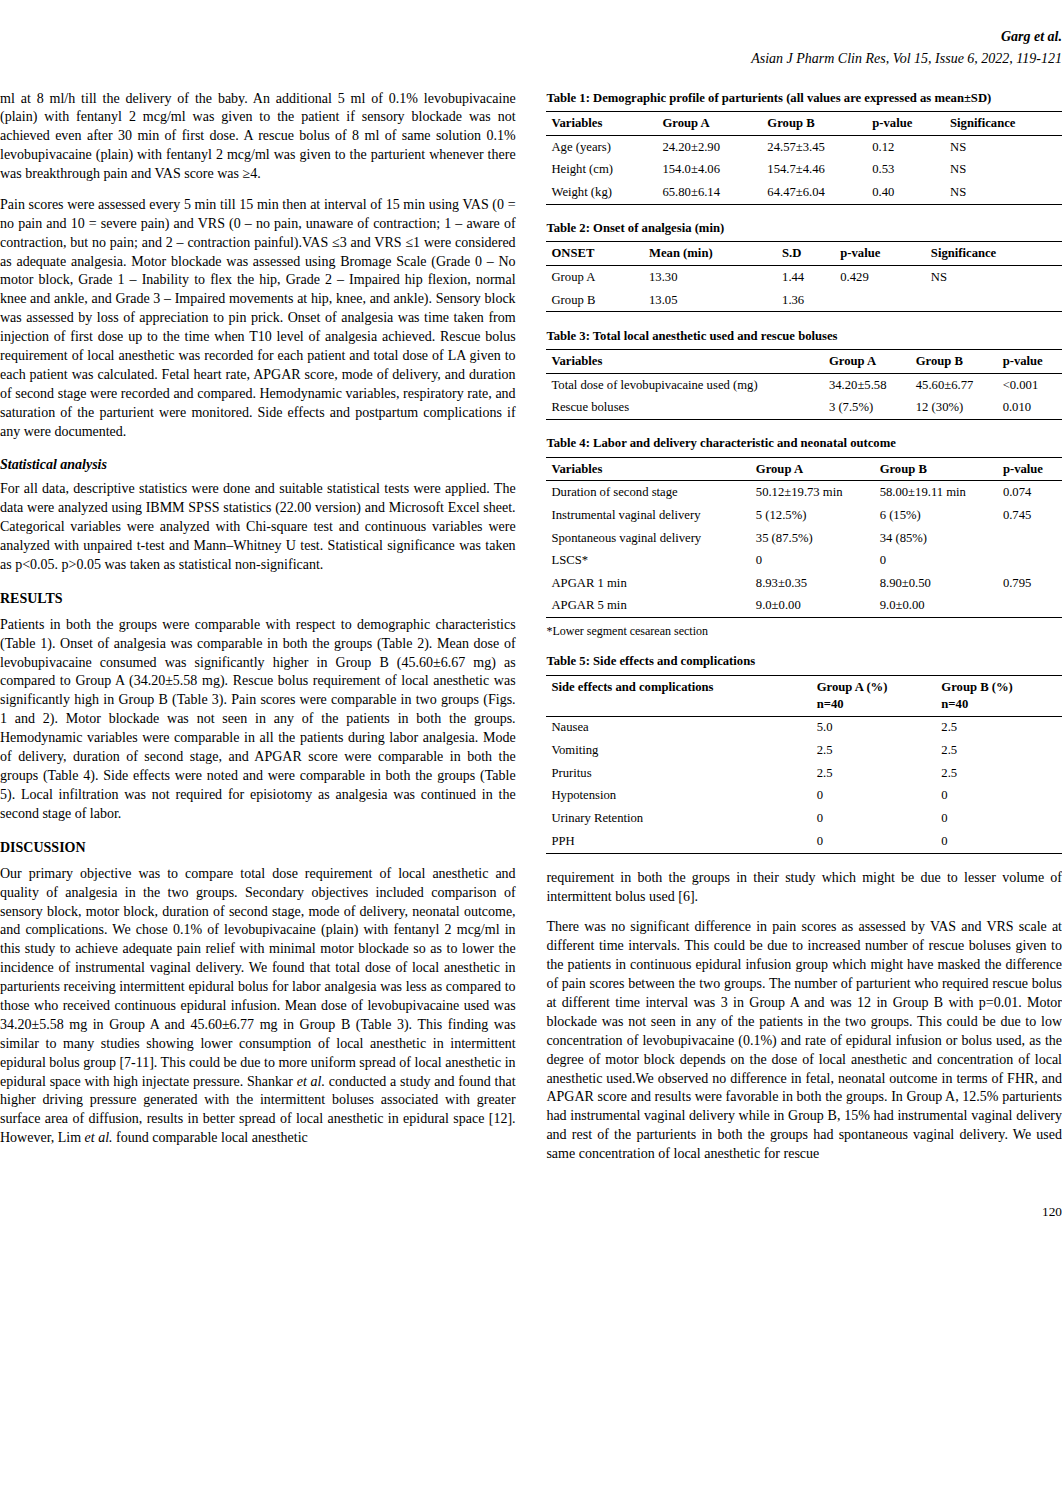Garg et al.
Asian J Pharm Clin Res, Vol 15, Issue 6, 2022, 119-121
ml at 8 ml/h till the delivery of the baby. An additional 5 ml of 0.1% levobupivacaine (plain) with fentanyl 2 mcg/ml was given to the patient if sensory blockade was not achieved even after 30 min of first dose. A rescue bolus of 8 ml of same solution 0.1% levobupivacaine (plain) with fentanyl 2 mcg/ml was given to the parturient whenever there was breakthrough pain and VAS score was ≥4.
Pain scores were assessed every 5 min till 15 min then at interval of 15 min using VAS (0 = no pain and 10 = severe pain) and VRS (0 – no pain, unaware of contraction; 1 – aware of contraction, but no pain; and 2 – contraction painful).VAS ≤3 and VRS ≤1 were considered as adequate analgesia. Motor blockade was assessed using Bromage Scale (Grade 0 – No motor block, Grade 1 – Inability to flex the hip, Grade 2 – Impaired hip flexion, normal knee and ankle, and Grade 3 – Impaired movements at hip, knee, and ankle). Sensory block was assessed by loss of appreciation to pin prick. Onset of analgesia was time taken from injection of first dose up to the time when T10 level of analgesia achieved. Rescue bolus requirement of local anesthetic was recorded for each patient and total dose of LA given to each patient was calculated. Fetal heart rate, APGAR score, mode of delivery, and duration of second stage were recorded and compared. Hemodynamic variables, respiratory rate, and saturation of the parturient were monitored. Side effects and postpartum complications if any were documented.
Statistical analysis
For all data, descriptive statistics were done and suitable statistical tests were applied. The data were analyzed using IBMM SPSS statistics (22.00 version) and Microsoft Excel sheet. Categorical variables were analyzed with Chi-square test and continuous variables were analyzed with unpaired t-test and Mann–Whitney U test. Statistical significance was taken as p<0.05. p>0.05 was taken as statistical non-significant.
RESULTS
Patients in both the groups were comparable with respect to demographic characteristics (Table 1). Onset of analgesia was comparable in both the groups (Table 2). Mean dose of levobupivacaine consumed was significantly higher in Group B (45.60±6.67 mg) as compared to Group A (34.20±5.58 mg). Rescue bolus requirement of local anesthetic was significantly high in Group B (Table 3). Pain scores were comparable in two groups (Figs. 1 and 2). Motor blockade was not seen in any of the patients in both the groups. Hemodynamic variables were comparable in all the patients during labor analgesia. Mode of delivery, duration of second stage, and APGAR score were comparable in both the groups (Table 4). Side effects were noted and were comparable in both the groups (Table 5). Local infiltration was not required for episiotomy as analgesia was continued in the second stage of labor.
DISCUSSION
Our primary objective was to compare total dose requirement of local anesthetic and quality of analgesia in the two groups. Secondary objectives included comparison of sensory block, motor block, duration of second stage, mode of delivery, neonatal outcome, and complications. We chose 0.1% of levobupivacaine (plain) with fentanyl 2 mcg/ml in this study to achieve adequate pain relief with minimal motor blockade so as to lower the incidence of instrumental vaginal delivery. We found that total dose of local anesthetic in parturients receiving intermittent epidural bolus for labor analgesia was less as compared to those who received continuous epidural infusion. Mean dose of levobupivacaine used was 34.20±5.58 mg in Group A and 45.60±6.77 mg in Group B (Table 3). This finding was similar to many studies showing lower consumption of local anesthetic in intermittent epidural bolus group [7-11]. This could be due to more uniform spread of local anesthetic in epidural space with high injectate pressure. Shankar et al. conducted a study and found that higher driving pressure generated with the intermittent boluses associated with greater surface area of diffusion, results in better spread of local anesthetic in epidural space [12]. However, Lim et al. found comparable local anesthetic
Table 1: Demographic profile of parturients (all values are expressed as mean±SD)
| Variables | Group A | Group B | p-value | Significance |
| --- | --- | --- | --- | --- |
| Age (years) | 24.20±2.90 | 24.57±3.45 | 0.12 | NS |
| Height (cm) | 154.0±4.06 | 154.7±4.46 | 0.53 | NS |
| Weight (kg) | 65.80±6.14 | 64.47±6.04 | 0.40 | NS |
Table 2: Onset of analgesia (min)
| ONSET | Mean (min) | S.D | p-value | Significance |
| --- | --- | --- | --- | --- |
| Group A | 13.30 | 1.44 | 0.429 | NS |
| Group B | 13.05 | 1.36 | | |
Table 3: Total local anesthetic used and rescue boluses
| Variables | Group A | Group B | p-value |
| --- | --- | --- | --- |
| Total dose of levobupivacaine used (mg) | 34.20±5.58 | 45.60±6.77 | <0.001 |
| Rescue boluses | 3 (7.5%) | 12 (30%) | 0.010 |
Table 4: Labor and delivery characteristic and neonatal outcome
| Variables | Group A | Group B | p-value |
| --- | --- | --- | --- |
| Duration of second stage | 50.12±19.73 min | 58.00±19.11 min | 0.074 |
| Instrumental vaginal delivery | 5 (12.5%) | 6 (15%) | 0.745 |
| Spontaneous vaginal delivery | 35 (87.5%) | 34 (85%) | |
| LSCS* | 0 | 0 | |
| APGAR 1 min | 8.93±0.35 | 8.90±0.50 | 0.795 |
| APGAR 5 min | 9.0±0.00 | 9.0±0.00 | |
*Lower segment cesarean section
Table 5: Side effects and complications
| Side effects and complications | Group A (%) n=40 | Group B (%) n=40 |
| --- | --- | --- |
| Nausea | 5.0 | 2.5 |
| Vomiting | 2.5 | 2.5 |
| Pruritus | 2.5 | 2.5 |
| Hypotension | 0 | 0 |
| Urinary Retention | 0 | 0 |
| PPH | 0 | 0 |
requirement in both the groups in their study which might be due to lesser volume of intermittent bolus used [6].
There was no significant difference in pain scores as assessed by VAS and VRS scale at different time intervals. This could be due to increased number of rescue boluses given to the patients in continuous epidural infusion group which might have masked the difference of pain scores between the two groups. The number of parturient who required rescue bolus at different time interval was 3 in Group A and was 12 in Group B with p=0.01. Motor blockade was not seen in any of the patients in the two groups. This could be due to low concentration of levobupivacaine (0.1%) and rate of epidural infusion or bolus used, as the degree of motor block depends on the dose of local anesthetic and concentration of local anesthetic used.We observed no difference in fetal, neonatal outcome in terms of FHR, and APGAR score and results were favorable in both the groups. In Group A, 12.5% parturients had instrumental vaginal delivery while in Group B, 15% had instrumental vaginal delivery and rest of the parturients in both the groups had spontaneous vaginal delivery. We used same concentration of local anesthetic for rescue
120